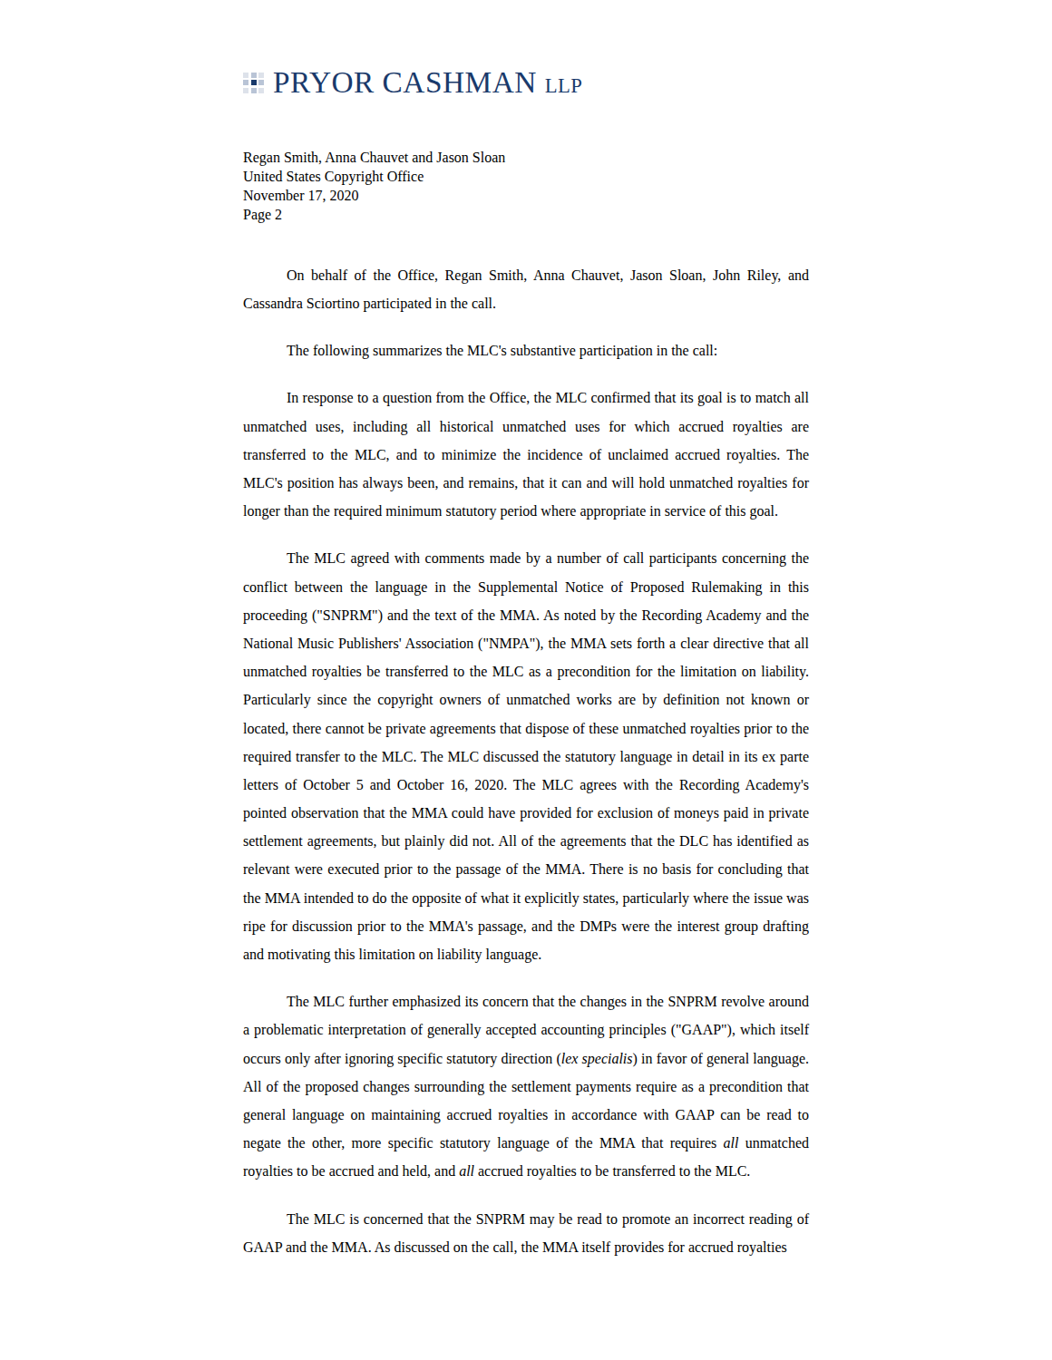PRYOR CASHMAN LLP
Regan Smith, Anna Chauvet and Jason Sloan
United States Copyright Office
November 17, 2020
Page 2
On behalf of the Office, Regan Smith, Anna Chauvet, Jason Sloan, John Riley, and Cassandra Sciortino participated in the call.
The following summarizes the MLC's substantive participation in the call:
In response to a question from the Office, the MLC confirmed that its goal is to match all unmatched uses, including all historical unmatched uses for which accrued royalties are transferred to the MLC, and to minimize the incidence of unclaimed accrued royalties. The MLC's position has always been, and remains, that it can and will hold unmatched royalties for longer than the required minimum statutory period where appropriate in service of this goal.
The MLC agreed with comments made by a number of call participants concerning the conflict between the language in the Supplemental Notice of Proposed Rulemaking in this proceeding ("SNPRM") and the text of the MMA. As noted by the Recording Academy and the National Music Publishers' Association ("NMPA"), the MMA sets forth a clear directive that all unmatched royalties be transferred to the MLC as a precondition for the limitation on liability. Particularly since the copyright owners of unmatched works are by definition not known or located, there cannot be private agreements that dispose of these unmatched royalties prior to the required transfer to the MLC. The MLC discussed the statutory language in detail in its ex parte letters of October 5 and October 16, 2020. The MLC agrees with the Recording Academy's pointed observation that the MMA could have provided for exclusion of moneys paid in private settlement agreements, but plainly did not. All of the agreements that the DLC has identified as relevant were executed prior to the passage of the MMA. There is no basis for concluding that the MMA intended to do the opposite of what it explicitly states, particularly where the issue was ripe for discussion prior to the MMA's passage, and the DMPs were the interest group drafting and motivating this limitation on liability language.
The MLC further emphasized its concern that the changes in the SNPRM revolve around a problematic interpretation of generally accepted accounting principles ("GAAP"), which itself occurs only after ignoring specific statutory direction (lex specialis) in favor of general language. All of the proposed changes surrounding the settlement payments require as a precondition that general language on maintaining accrued royalties in accordance with GAAP can be read to negate the other, more specific statutory language of the MMA that requires all unmatched royalties to be accrued and held, and all accrued royalties to be transferred to the MLC.
The MLC is concerned that the SNPRM may be read to promote an incorrect reading of GAAP and the MMA. As discussed on the call, the MMA itself provides for accrued royalties